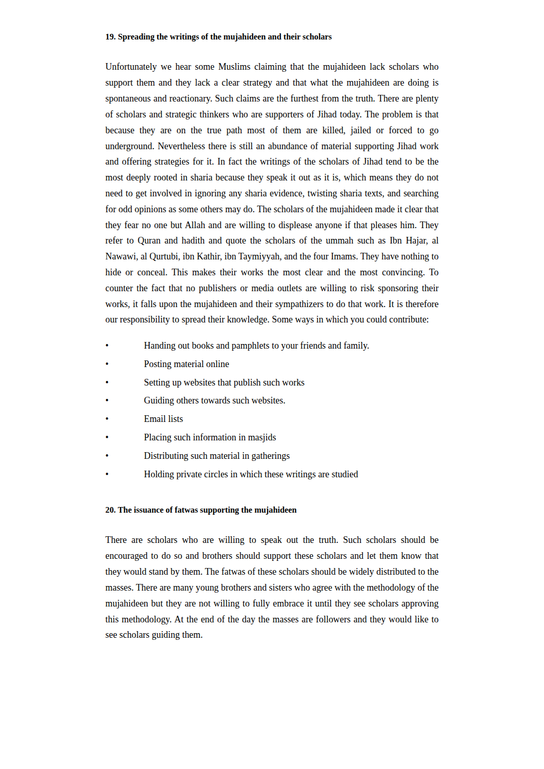19. Spreading the writings of the mujahideen and their scholars
Unfortunately we hear some Muslims claiming that the mujahideen lack scholars who support them and they lack a clear strategy and that what the mujahideen are doing is spontaneous and reactionary. Such claims are the furthest from the truth. There are plenty of scholars and strategic thinkers who are supporters of Jihad today. The problem is that because they are on the true path most of them are killed, jailed or forced to go underground. Nevertheless there is still an abundance of material supporting Jihad work and offering strategies for it. In fact the writings of the scholars of Jihad tend to be the most deeply rooted in sharia because they speak it out as it is, which means they do not need to get involved in ignoring any sharia evidence, twisting sharia texts, and searching for odd opinions as some others may do. The scholars of the mujahideen made it clear that they fear no one but Allah and are willing to displease anyone if that pleases him. They refer to Quran and hadith and quote the scholars of the ummah such as Ibn Hajar, al Nawawi, al Qurtubi, ibn Kathir, ibn Taymiyyah, and the four Imams. They have nothing to hide or conceal. This makes their works the most clear and the most convincing. To counter the fact that no publishers or media outlets are willing to risk sponsoring their works, it falls upon the mujahideen and their sympathizers to do that work. It is therefore our responsibility to spread their knowledge. Some ways in which you could contribute:
•Handing out books and pamphlets to your friends and family.
•Posting material online
•Setting up websites that publish such works
•Guiding others towards such websites.
•Email lists
•Placing such information in masjids
•Distributing such material in gatherings
•Holding private circles in which these writings are studied
20. The issuance of fatwas supporting the mujahideen
There are scholars who are willing to speak out the truth. Such scholars should be encouraged to do so and brothers should support these scholars and let them know that they would stand by them. The fatwas of these scholars should be widely distributed to the masses. There are many young brothers and sisters who agree with the methodology of the mujahideen but they are not willing to fully embrace it until they see scholars approving this methodology. At the end of the day the masses are followers and they would like to see scholars guiding them.